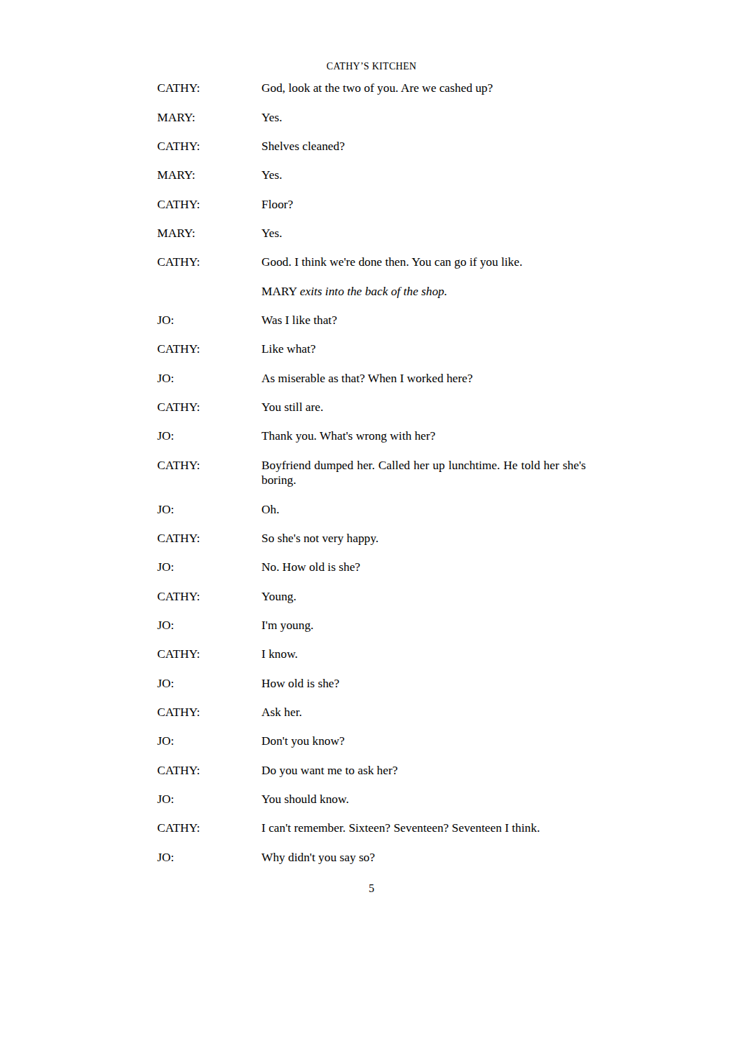CATHY’S KITCHEN
| CATHY: | God, look at the two of you. Are we cashed up? |
| MARY: | Yes. |
| CATHY: | Shelves cleaned? |
| MARY: | Yes. |
| CATHY: | Floor? |
| MARY: | Yes. |
| CATHY: | Good. I think we're done then. You can go if you like. |
| | MARY exits into the back of the shop. |
| JO: | Was I like that? |
| CATHY: | Like what? |
| JO: | As miserable as that? When I worked here? |
| CATHY: | You still are. |
| JO: | Thank you. What's wrong with her? |
| CATHY: | Boyfriend dumped her. Called her up lunchtime. He told her she's boring. |
| JO: | Oh. |
| CATHY: | So she's not very happy. |
| JO: | No. How old is she? |
| CATHY: | Young. |
| JO: | I'm young. |
| CATHY: | I know. |
| JO: | How old is she? |
| CATHY: | Ask her. |
| JO: | Don't you know? |
| CATHY: | Do you want me to ask her? |
| JO: | You should know. |
| CATHY: | I can't remember. Sixteen? Seventeen? Seventeen I think. |
| JO: | Why didn't you say so? |
5